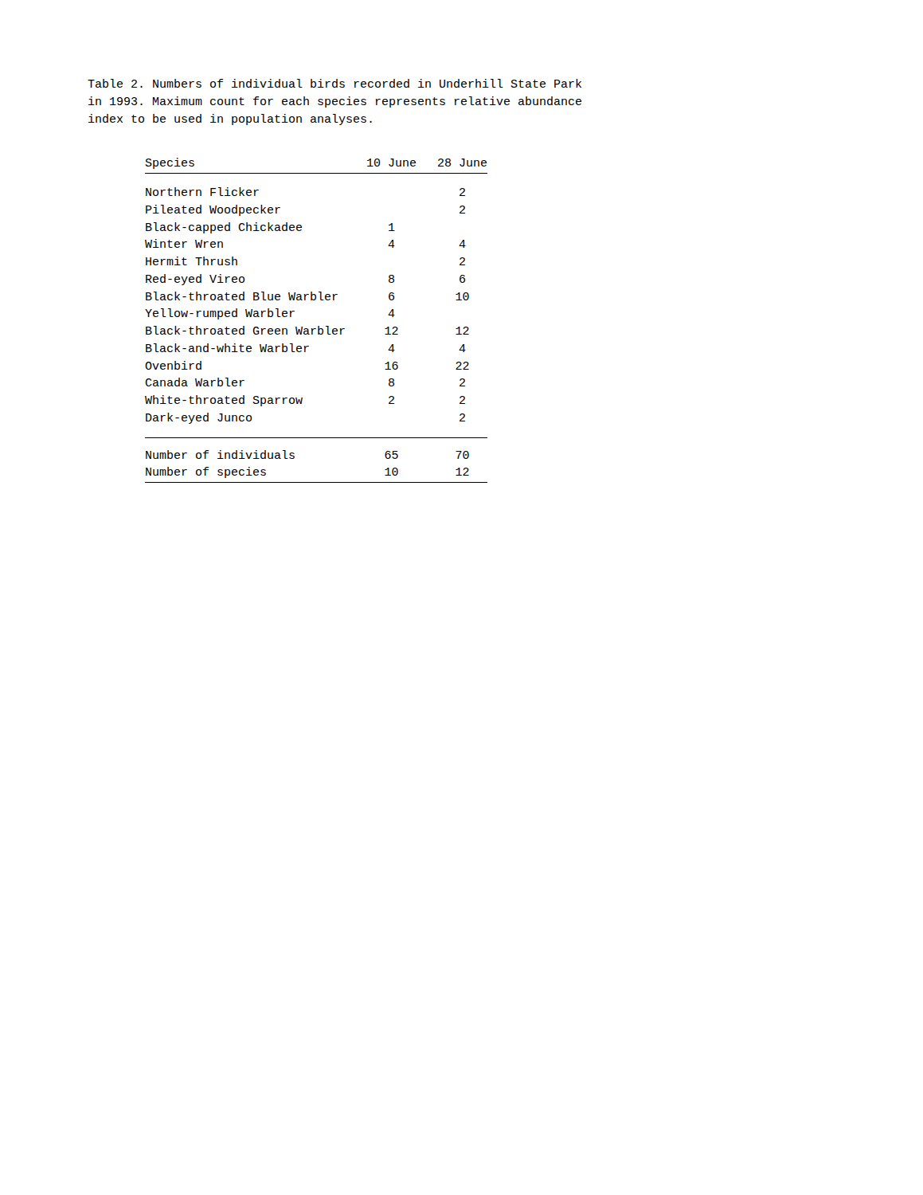Table 2. Numbers of individual birds recorded in Underhill State Park in 1993. Maximum count for each species represents relative abundance index to be used in population analyses.
| Species | 10 June | 28 June |
| --- | --- | --- |
| Northern Flicker | | 2 |
| Pileated Woodpecker | | 2 |
| Black-capped Chickadee | 1 | |
| Winter Wren | 4 | 4 |
| Hermit Thrush | | 2 |
| Red-eyed Vireo | 8 | 6 |
| Black-throated Blue Warbler | 6 | 10 |
| Yellow-rumped Warbler | 4 | |
| Black-throated Green Warbler | 12 | 12 |
| Black-and-white Warbler | 4 | 4 |
| Ovenbird | 16 | 22 |
| Canada Warbler | 8 | 2 |
| White-throated Sparrow | 2 | 2 |
| Dark-eyed Junco | | 2 |
| Number of individuals | 65 | 70 |
| Number of species | 10 | 12 |